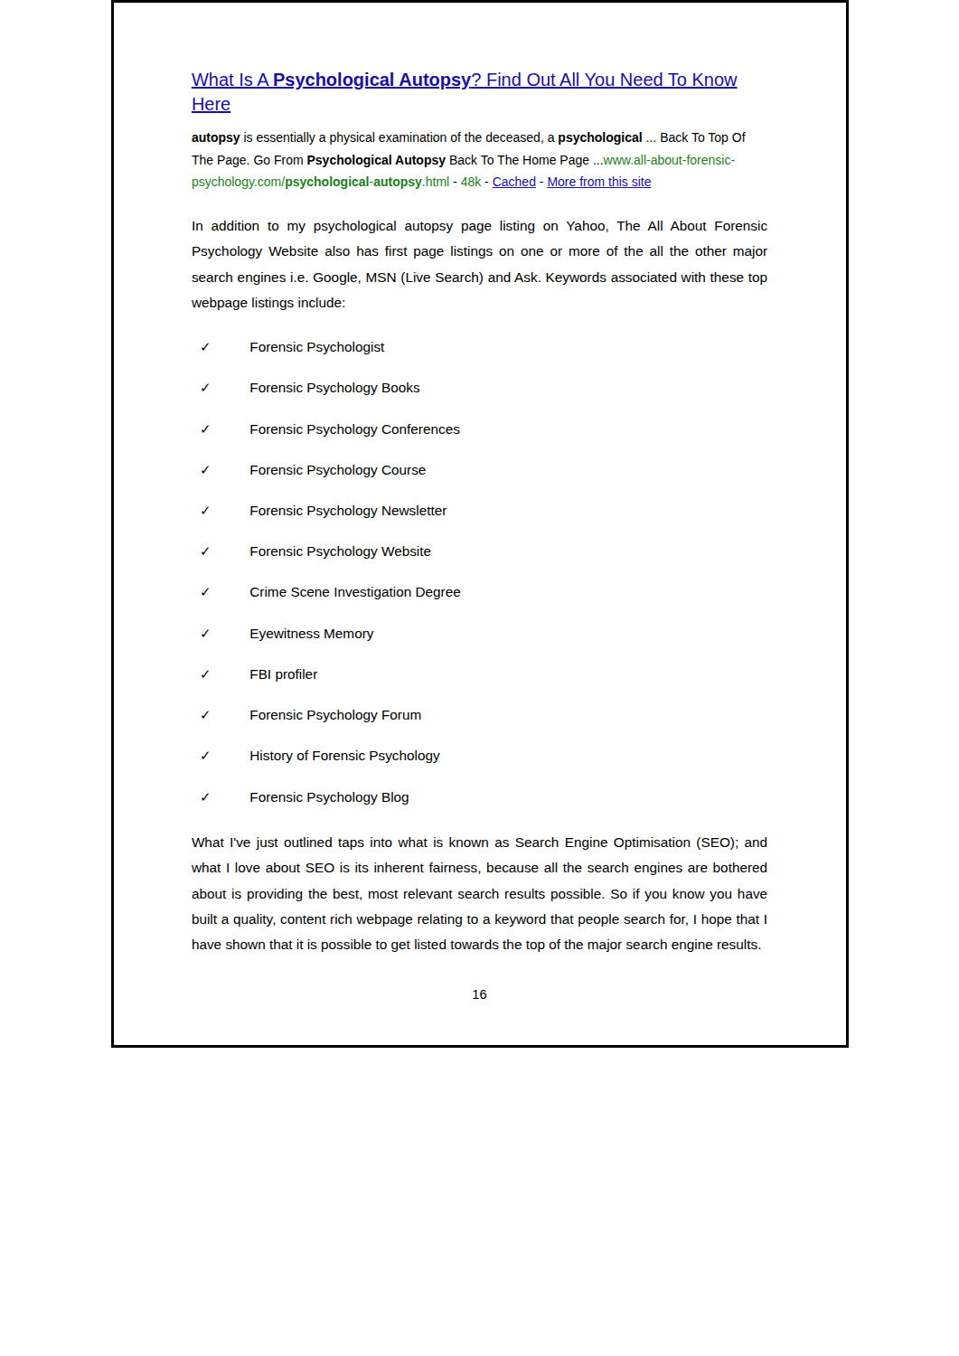What Is A Psychological Autopsy? Find Out All You Need To Know Here
autopsy is essentially a physical examination of the deceased, a psychological ... Back To Top Of The Page. Go From Psychological Autopsy Back To The Home Page ...www.all-about-forensic-psychology.com/psychological-autopsy.html - 48k - Cached - More from this site
In addition to my psychological autopsy page listing on Yahoo, The All About Forensic Psychology Website also has first page listings on one or more of the all the other major search engines i.e. Google, MSN (Live Search) and Ask. Keywords associated with these top webpage listings include:
Forensic Psychologist
Forensic Psychology Books
Forensic Psychology Conferences
Forensic Psychology Course
Forensic Psychology Newsletter
Forensic Psychology Website
Crime Scene Investigation Degree
Eyewitness Memory
FBI profiler
Forensic Psychology Forum
History of Forensic Psychology
Forensic Psychology Blog
What I've just outlined taps into what is known as Search Engine Optimisation (SEO); and what I love about SEO is its inherent fairness, because all the search engines are bothered about is providing the best, most relevant search results possible. So if you know you have built a quality, content rich webpage relating to a keyword that people search for, I hope that I have shown that it is possible to get listed towards the top of the major search engine results.
16